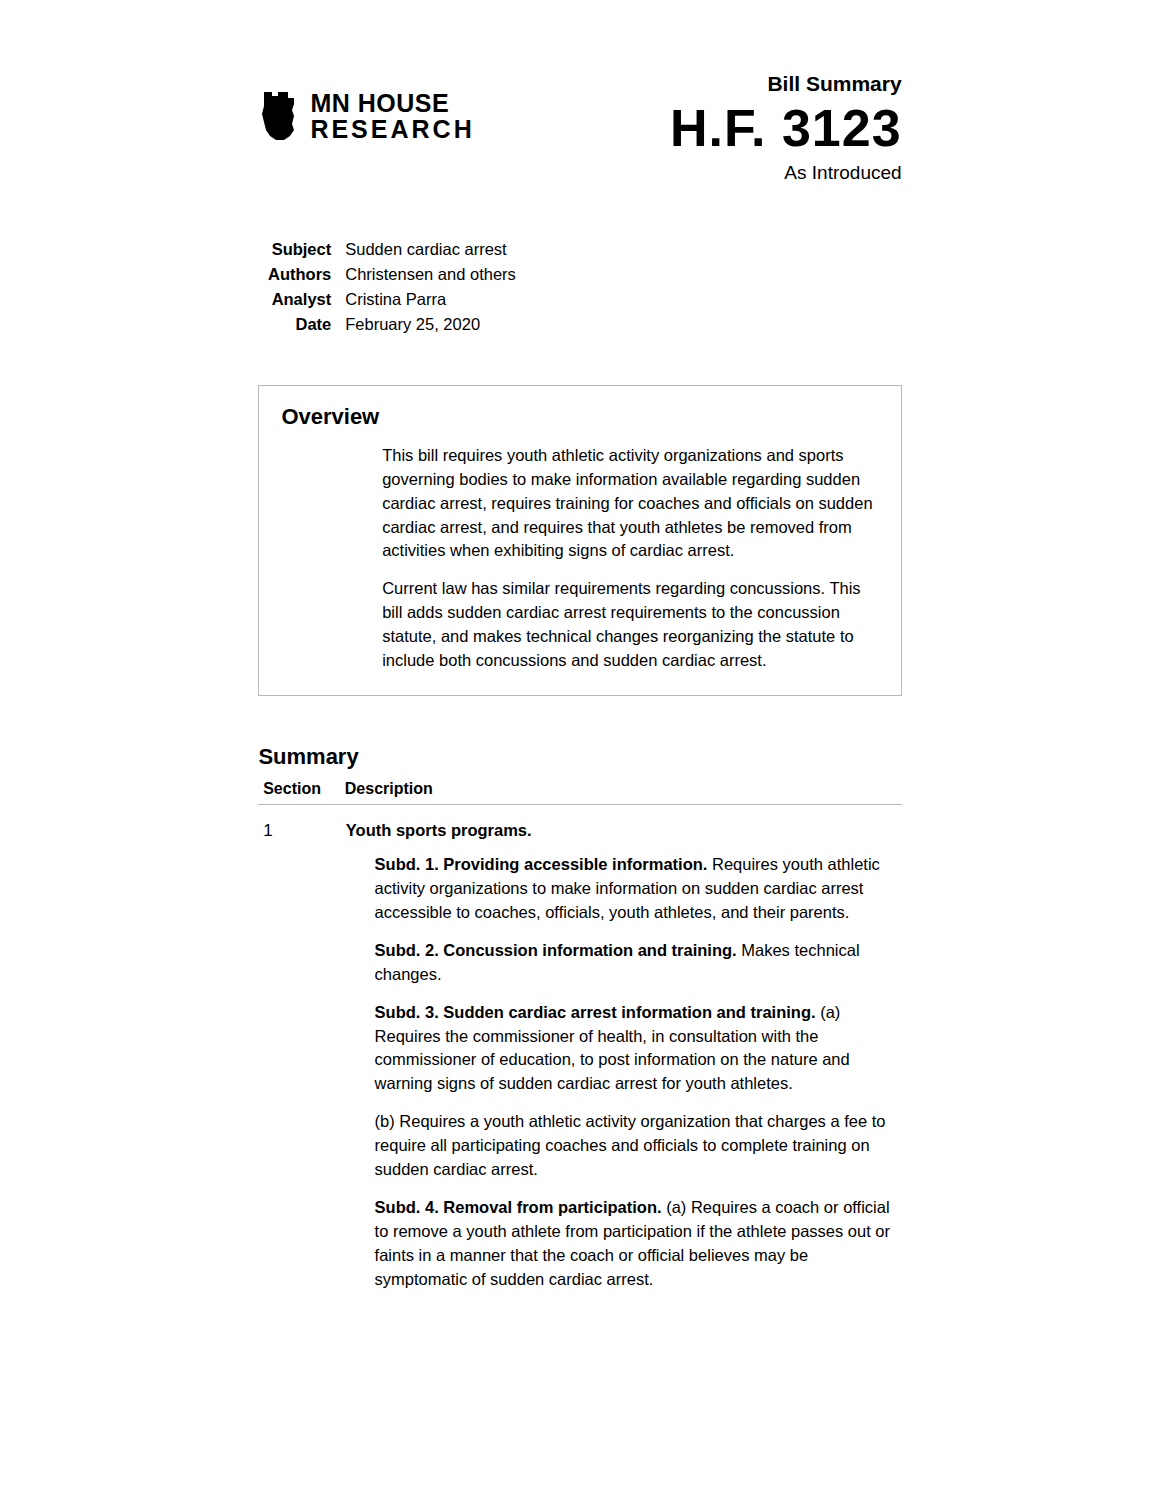MN HOUSE
RESEARCH
Bill Summary
H.F. 3123
As Introduced
| Subject | Sudden cardiac arrest |
| Authors | Christensen and others |
| Analyst | Cristina Parra |
| Date | February 25, 2020 |
Overview
This bill requires youth athletic activity organizations and sports governing bodies to make information available regarding sudden cardiac arrest, requires training for coaches and officials on sudden cardiac arrest, and requires that youth athletes be removed from activities when exhibiting signs of cardiac arrest.
Current law has similar requirements regarding concussions. This bill adds sudden cardiac arrest requirements to the concussion statute, and makes technical changes reorganizing the statute to include both concussions and sudden cardiac arrest.
Summary
| Section | Description |
| --- | --- |
| 1 | Youth sports programs. Subd. 1. Providing accessible information. Requires youth athletic activity organizations to make information on sudden cardiac arrest accessible to coaches, officials, youth athletes, and their parents. Subd. 2. Concussion information and training. Makes technical changes. Subd. 3. Sudden cardiac arrest information and training. (a) Requires the commissioner of health, in consultation with the commissioner of education, to post information on the nature and warning signs of sudden cardiac arrest for youth athletes. (b) Requires a youth athletic activity organization that charges a fee to require all participating coaches and officials to complete training on sudden cardiac arrest. Subd. 4. Removal from participation. (a) Requires a coach or official to remove a youth athlete from participation if the athlete passes out or faints in a manner that the coach or official believes may be symptomatic of sudden cardiac arrest. |